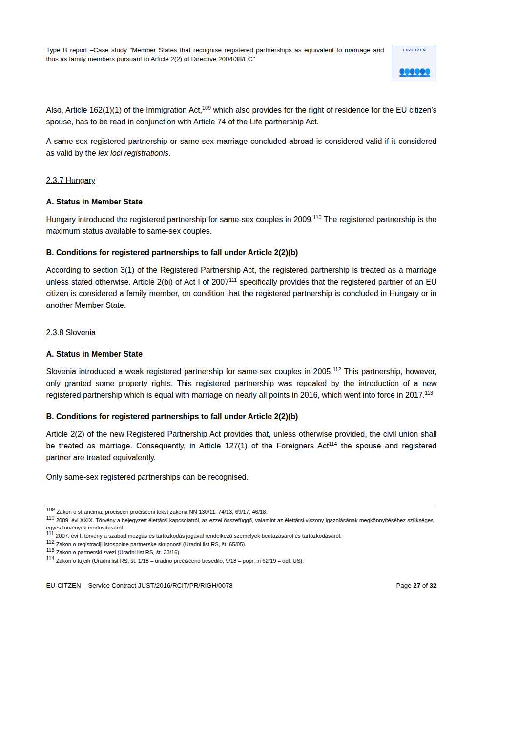Type B report –Case study "Member States that recognise registered partnerships as equivalent to marriage and thus as family members pursuant to Article 2(2) of Directive 2004/38/EC"
EU-CITZEN
👥👥👥
Also, Article 162(1)(1) of the Immigration Act,109 which also provides for the right of residence for the EU citizen's spouse, has to be read in conjunction with Article 74 of the Life partnership Act.
A same-sex registered partnership or same-sex marriage concluded abroad is considered valid if it considered as valid by the lex loci registrationis.
2.3.7 Hungary
A. Status in Member State
Hungary introduced the registered partnership for same-sex couples in 2009.110 The registered partnership is the maximum status available to same-sex couples.
B. Conditions for registered partnerships to fall under Article 2(2)(b)
According to section 3(1) of the Registered Partnership Act, the registered partnership is treated as a marriage unless stated otherwise. Article 2(bi) of Act I of 2007111 specifically provides that the registered partner of an EU citizen is considered a family member, on condition that the registered partnership is concluded in Hungary or in another Member State.
2.3.8 Slovenia
A. Status in Member State
Slovenia introduced a weak registered partnership for same-sex couples in 2005.112 This partnership, however, only granted some property rights. This registered partnership was repealed by the introduction of a new registered partnership which is equal with marriage on nearly all points in 2016, which went into force in 2017.113
B. Conditions for registered partnerships to fall under Article 2(2)(b)
Article 2(2) of the new Registered Partnership Act provides that, unless otherwise provided, the civil union shall be treated as marriage. Consequently, in Article 127(1) of the Foreigners Act114 the spouse and registered partner are treated equivalently.
Only same-sex registered partnerships can be recognised.
109 Zakon o strancima, prociscen pročišćeni tekst zakona NN 130/11, 74/13, 69/17, 46/18.
110 2009. évi XXIX. Törvény a bejegyzett élettársi kapcsolatról, az ezzel összefüggő, valamint az élettársi viszony igazolásának megkönnyítéséhez szükséges egyes törvények módosításáról.
111 2007. évi I. törvény a szabad mozgás és tartózkodás jogával rendelkező személyek beutazásáról és tartózkodásáról.
112 Zakon o registraciji istospolne partnerske skupnosti (Uradni list RS, št. 65/05).
113 Zakon o partnerski zvezi (Uradni list RS, št. 33/16).
114 Zakon o tujcih (Uradni list RS, št. 1/18 – uradno prečiščeno besedilo, 9/18 – popr. in 62/19 – odl. US).
EU-CITZEN – Service Contract JUST/2016/RCIT/PR/RIGH/0078
Page 27 of 32